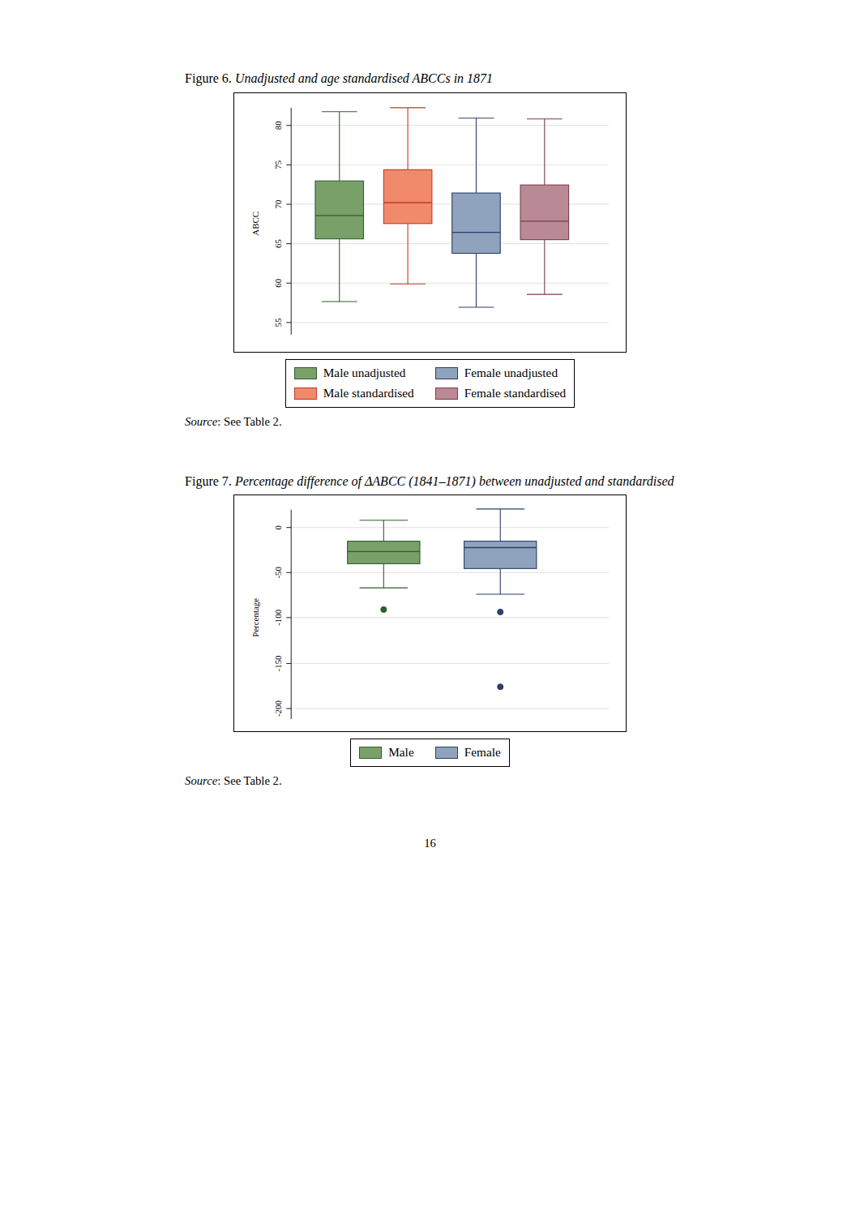Figure 6. Unadjusted and age standardised ABCCs in 1871
55 60 65 70 75 80 ABCC
Male unadjusted
Female unadjusted
Male standardised
Female standardised
Source: See Table 2.
Figure 7. Percentage difference of ΔABCC (1841–1871) between unadjusted and standardised
0 -50 -100 -150 -200 Percentage
Male
Female
Source: See Table 2.
16